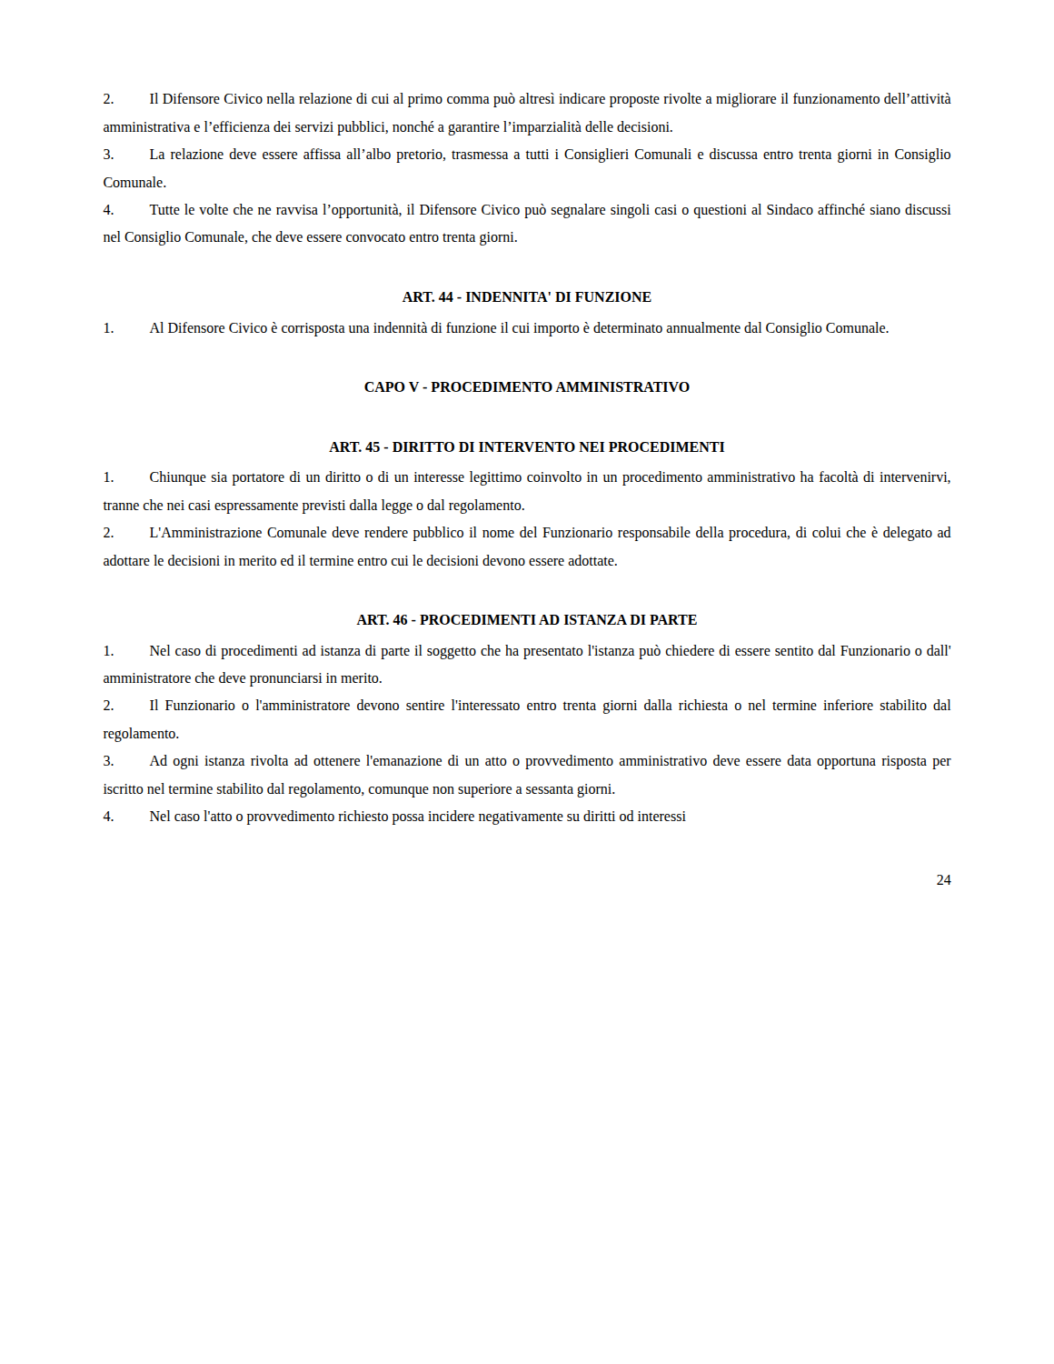2. Il Difensore Civico nella relazione di cui al primo comma può altresì indicare proposte rivolte a migliorare il funzionamento dell’attività amministrativa e l’efficienza dei servizi pubblici, nonché a garantire l’imparzialità delle decisioni.
3. La relazione deve essere affissa all’albo pretorio, trasmessa a tutti i Consiglieri Comunali e discussa entro trenta giorni in Consiglio Comunale.
4. Tutte le volte che ne ravvisa l’opportunità, il Difensore Civico può segnalare singoli casi o questioni al Sindaco affinché siano discussi nel Consiglio Comunale, che deve essere convocato entro trenta giorni.
ART. 44 - INDENNITA' DI FUNZIONE
1. Al Difensore Civico è corrisposta una indennità di funzione il cui importo è determinato annualmente dal Consiglio Comunale.
CAPO V - PROCEDIMENTO AMMINISTRATIVO
ART. 45 - DIRITTO DI INTERVENTO NEI PROCEDIMENTI
1. Chiunque sia portatore di un diritto o di un interesse legittimo coinvolto in un procedimento amministrativo ha facoltà di intervenirvi, tranne che nei casi espressamente previsti dalla legge o dal regolamento.
2. L'Amministrazione Comunale deve rendere pubblico il nome del Funzionario responsabile della procedura, di colui che è delegato ad adottare le decisioni in merito ed il termine entro cui le decisioni devono essere adottate.
ART. 46 - PROCEDIMENTI AD ISTANZA DI PARTE
1. Nel caso di procedimenti ad istanza di parte il soggetto che ha presentato l'istanza può chiedere di essere sentito dal Funzionario o dall' amministratore che deve pronunciarsi in merito.
2. Il Funzionario o l'amministratore devono sentire l'interessato entro trenta giorni dalla richiesta o nel termine inferiore stabilito dal regolamento.
3. Ad ogni istanza rivolta ad ottenere l'emanazione di un atto o provvedimento amministrativo deve essere data opportuna risposta per iscritto nel termine stabilito dal regolamento, comunque non superiore a sessanta giorni.
4. Nel caso l'atto o provvedimento richiesto possa incidere negativamente su diritti od interessi
24